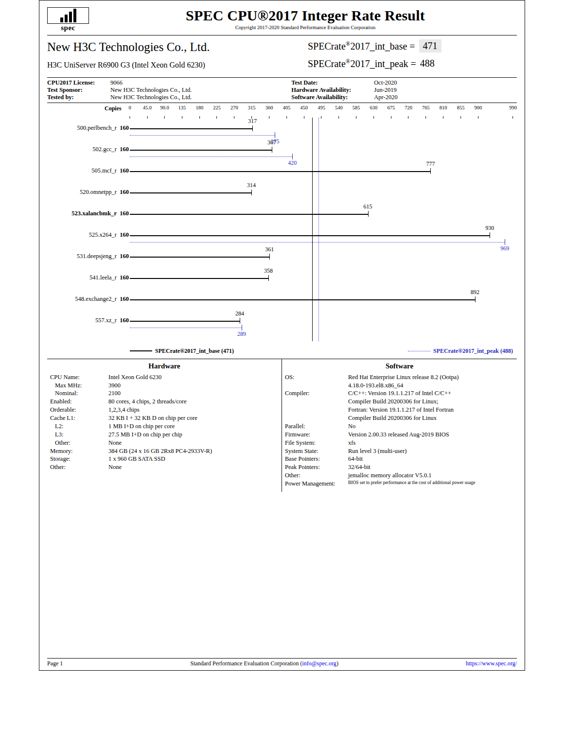spec
SPEC CPU®2017 Integer Rate Result
Copyright 2017-2020 Standard Performance Evaluation Corporation
New H3C Technologies Co., Ltd.
H3C UniServer R6900 G3 (Intel Xeon Gold 6230)
SPECrate®2017_int_base = 471
SPECrate®2017_int_peak = 488
CPU2017 License:
9066
Test Sponsor:
New H3C Technologies Co., Ltd.
Tested by:
New H3C Technologies Co., Ltd.
Test Date:
Oct-2020
Hardware Availability:
Jun-2019
Software Availability:
Apr-2020
Copies
0
45.0
90.0
135
180
225
270
315
360
405
450
495
540
585
630
675
720
765
810
855
900
990
500.perlbench_r 160
502.gcc_r 160
505.mcf_r 160
520.omnetpp_r 160
523.xalancbmk_r 160
525.x264_r 160
531.deepsjeng_r 160
541.leela_r 160
548.exchange2_r 160
557.xz_r 160
317
375
367
420
777
314
615
930
969
361
358
892
284
289
SPECrate®2017_int_base (471)
SPECrate®2017_int_peak (488)
Hardware
CPU Name:
Intel Xeon Gold 6230
Max MHz:
3900
Nominal:
2100
Enabled:
80 cores, 4 chips, 2 threads/core
Orderable:
1,2,3,4 chips
Cache L1:
32 KB I + 32 KB D on chip per core
L2:
1 MB I+D on chip per core
L3:
27.5 MB I+D on chip per chip
Other:
None
Memory:
384 GB (24 x 16 GB 2Rx8 PC4-2933V-R)
Storage:
1 x 960 GB SATA SSD
Other:
None
Software
OS:
Red Hat Enterprise Linux release 8.2 (Ootpa)
4.18.0-193.el8.x86_64
Compiler:
C/C++: Version 19.1.1.217 of Intel C/C++
Compiler Build 20200306 for Linux;
Fortran: Version 19.1.1.217 of Intel Fortran
Compiler Build 20200306 for Linux
Parallel:
No
Firmware:
Version 2.00.33 released Aug-2019 BIOS
File System:
xfs
System State:
Run level 3 (multi-user)
Base Pointers:
64-bit
Peak Pointers:
32/64-bit
Other:
jemalloc memory allocator V5.0.1
Power Management:
BIOS set to prefer performance at the cost of additional power usage
Page 1
Standard Performance Evaluation Corporation (info@spec.org)
https://www.spec.org/